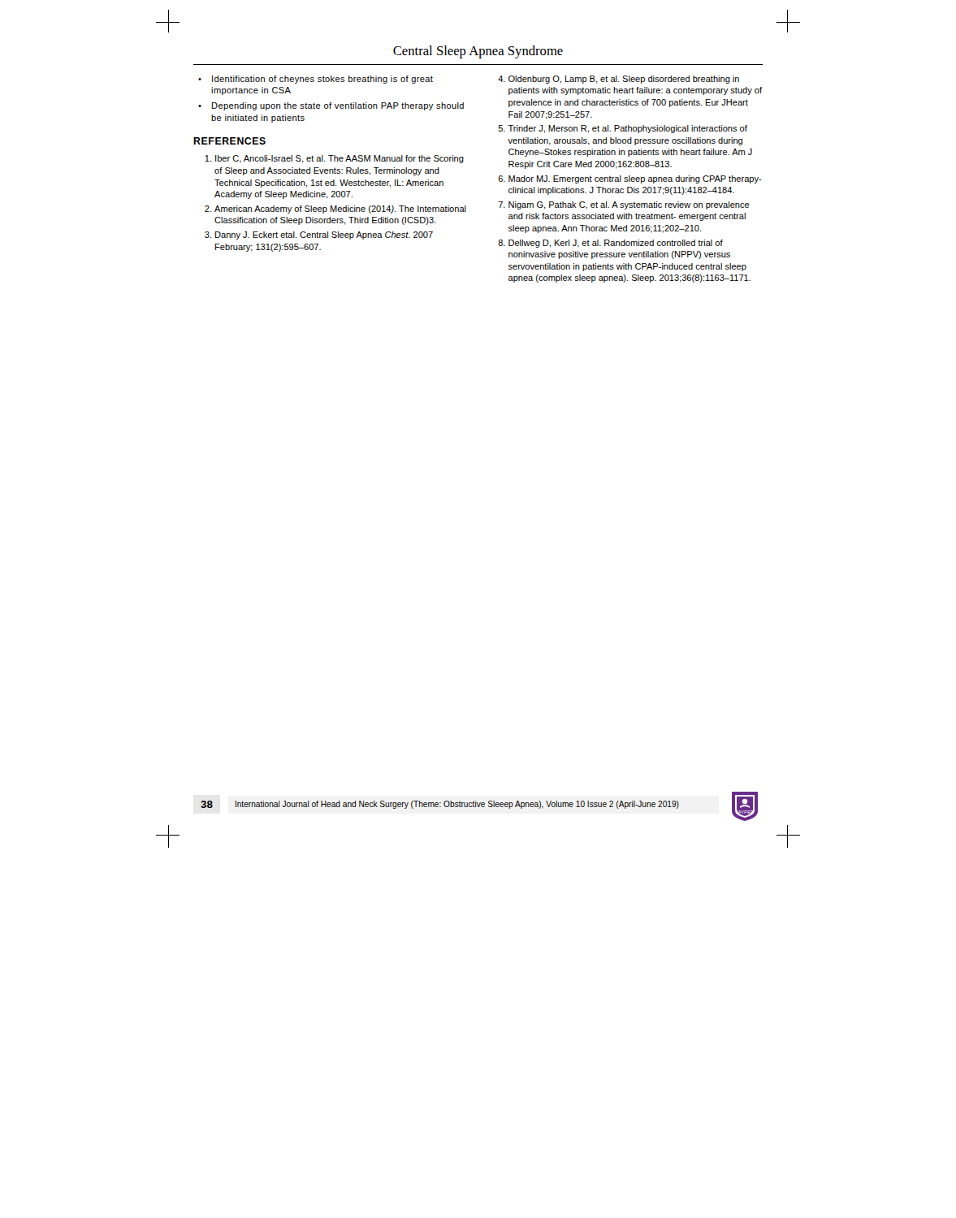Central Sleep Apnea Syndrome
Identification of cheynes stokes breathing is of great importance in CSA
Depending upon the state of ventilation PAP therapy should be initiated in patients
References
Iber C, Ancoli-Israel S, et al. The AASM Manual for the Scoring of Sleep and Associated Events: Rules, Terminology and Technical Specification, 1st ed. Westchester, IL: American Academy of Sleep Medicine, 2007.
American Academy of Sleep Medicine (2014). The International Classification of Sleep Disorders, Third Edition (ICSD)3.
Danny J. Eckert etal. Central Sleep Apnea Chest. 2007 February; 131(2):595–607.
Oldenburg O, Lamp B, et al. Sleep disordered breathing in patients with symptomatic heart failure: a contemporary study of prevalence in and characteristics of 700 patients. Eur JHeart Fail 2007;9:251–257.
Trinder J, Merson R, et al. Pathophysiological interactions of ventilation, arousals, and blood pressure oscillations during Cheyne–Stokes respiration in patients with heart failure. Am J Respir Crit Care Med 2000;162:808–813.
Mador MJ. Emergent central sleep apnea during CPAP therapy-clinical implications. J Thorac Dis 2017;9(11):4182–4184.
Nigam G, Pathak C, et al. A systematic review on prevalence and risk factors associated with treatment- emergent central sleep apnea. Ann Thorac Med 2016;11;202–210.
Dellweg D, Kerl J, et al. Randomized controlled trial of noninvasive positive pressure ventilation (NPPV) versus servoventilation in patients with CPAP-induced central sleep apnea (complex sleep apnea). Sleep. 2013;36(8):1163–1171.
38
International Journal of Head and Neck Surgery (Theme: Obstructive Sleeep Apnea), Volume 10 Issue 2 (April-June 2019)
JAYPEE